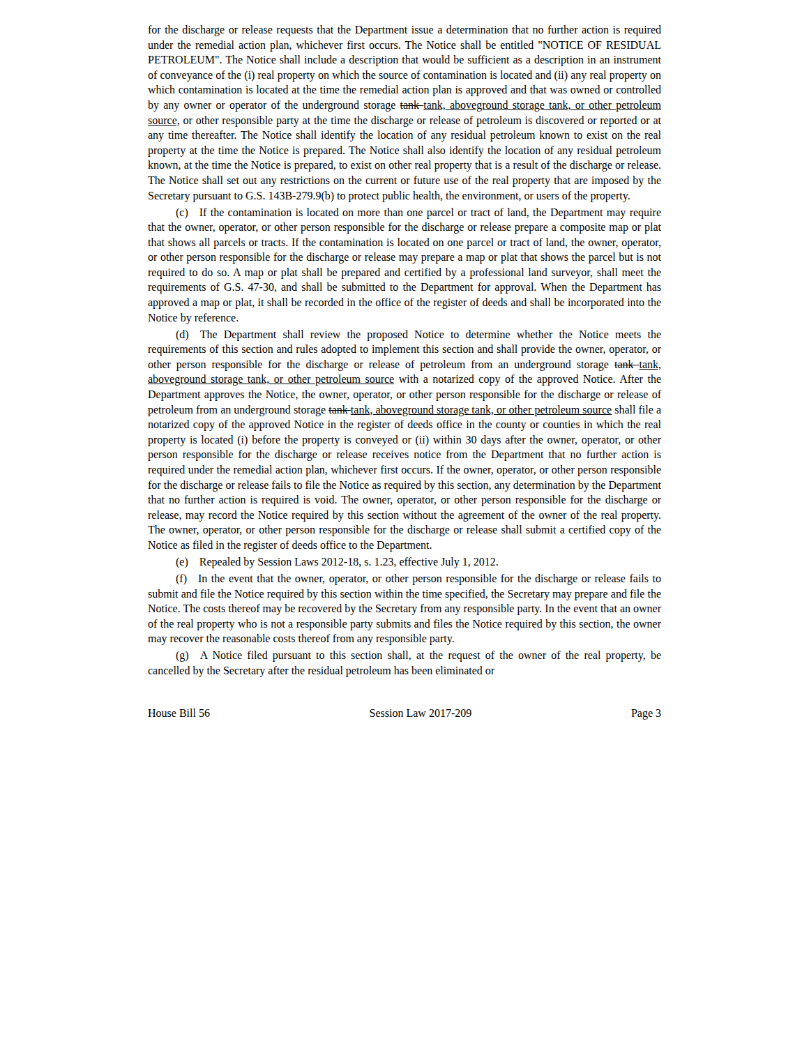for the discharge or release requests that the Department issue a determination that no further action is required under the remedial action plan, whichever first occurs. The Notice shall be entitled "NOTICE OF RESIDUAL PETROLEUM". The Notice shall include a description that would be sufficient as a description in an instrument of conveyance of the (i) real property on which the source of contamination is located and (ii) any real property on which contamination is located at the time the remedial action plan is approved and that was owned or controlled by any owner or operator of the underground storage tank tank, aboveground storage tank, or other petroleum source, or other responsible party at the time the discharge or release of petroleum is discovered or reported or at any time thereafter. The Notice shall identify the location of any residual petroleum known to exist on the real property at the time the Notice is prepared. The Notice shall also identify the location of any residual petroleum known, at the time the Notice is prepared, to exist on other real property that is a result of the discharge or release. The Notice shall set out any restrictions on the current or future use of the real property that are imposed by the Secretary pursuant to G.S. 143B-279.9(b) to protect public health, the environment, or users of the property.
(c) If the contamination is located on more than one parcel or tract of land, the Department may require that the owner, operator, or other person responsible for the discharge or release prepare a composite map or plat that shows all parcels or tracts. If the contamination is located on one parcel or tract of land, the owner, operator, or other person responsible for the discharge or release may prepare a map or plat that shows the parcel but is not required to do so. A map or plat shall be prepared and certified by a professional land surveyor, shall meet the requirements of G.S. 47-30, and shall be submitted to the Department for approval. When the Department has approved a map or plat, it shall be recorded in the office of the register of deeds and shall be incorporated into the Notice by reference.
(d) The Department shall review the proposed Notice to determine whether the Notice meets the requirements of this section and rules adopted to implement this section and shall provide the owner, operator, or other person responsible for the discharge or release of petroleum from an underground storage tank tank, aboveground storage tank, or other petroleum source with a notarized copy of the approved Notice. After the Department approves the Notice, the owner, operator, or other person responsible for the discharge or release of petroleum from an underground storage tank tank, aboveground storage tank, or other petroleum source shall file a notarized copy of the approved Notice in the register of deeds office in the county or counties in which the real property is located (i) before the property is conveyed or (ii) within 30 days after the owner, operator, or other person responsible for the discharge or release receives notice from the Department that no further action is required under the remedial action plan, whichever first occurs. If the owner, operator, or other person responsible for the discharge or release fails to file the Notice as required by this section, any determination by the Department that no further action is required is void. The owner, operator, or other person responsible for the discharge or release, may record the Notice required by this section without the agreement of the owner of the real property. The owner, operator, or other person responsible for the discharge or release shall submit a certified copy of the Notice as filed in the register of deeds office to the Department.
(e) Repealed by Session Laws 2012-18, s. 1.23, effective July 1, 2012.
(f) In the event that the owner, operator, or other person responsible for the discharge or release fails to submit and file the Notice required by this section within the time specified, the Secretary may prepare and file the Notice. The costs thereof may be recovered by the Secretary from any responsible party. In the event that an owner of the real property who is not a responsible party submits and files the Notice required by this section, the owner may recover the reasonable costs thereof from any responsible party.
(g) A Notice filed pursuant to this section shall, at the request of the owner of the real property, be cancelled by the Secretary after the residual petroleum has been eliminated or
House Bill 56 Session Law 2017-209 Page 3